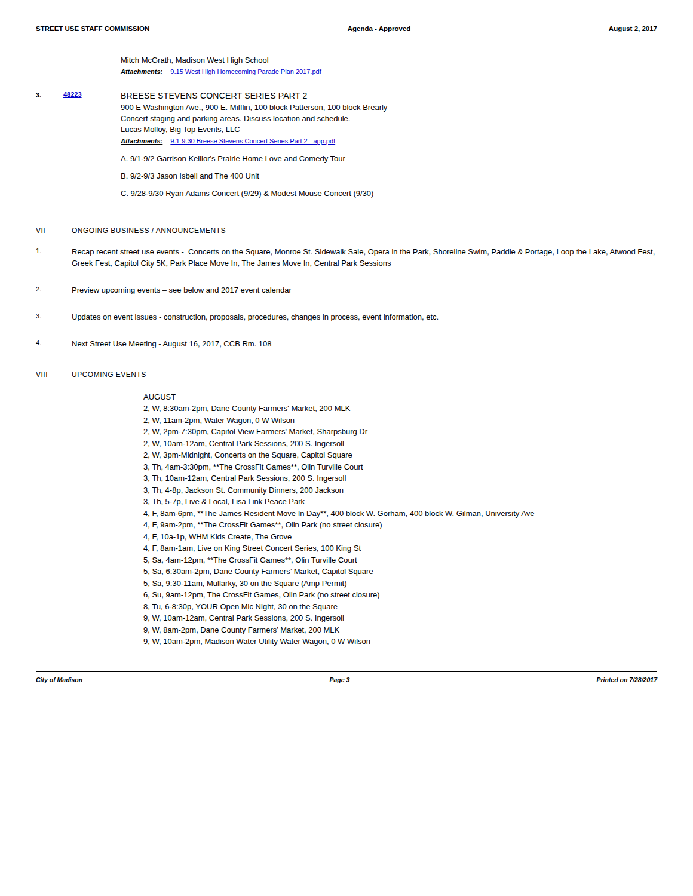STREET USE STAFF COMMISSION
Agenda - Approved
August 2, 2017
Mitch McGrath, Madison West High School
Attachments: 9.15 West High Homecoming Parade Plan 2017.pdf
3.
48223
BREESE STEVENS CONCERT SERIES PART 2
900 E Washington Ave., 900 E. Mifflin, 100 block Patterson, 100 block Brearly
Concert staging and parking areas. Discuss location and schedule.
Lucas Molloy, Big Top Events, LLC
Attachments: 9.1-9.30 Breese Stevens Concert Series Part 2 - app.pdf
A. 9/1-9/2 Garrison Keillor's Prairie Home Love and Comedy Tour
B. 9/2-9/3 Jason Isbell and The 400 Unit
C. 9/28-9/30 Ryan Adams Concert (9/29) & Modest Mouse Concert (9/30)
VII
ONGOING BUSINESS / ANNOUNCEMENTS
1.
Recap recent street use events - Concerts on the Square, Monroe St. Sidewalk Sale, Opera in the Park, Shoreline Swim, Paddle & Portage, Loop the Lake, Atwood Fest, Greek Fest, Capitol City 5K, Park Place Move In, The James Move In, Central Park Sessions
2.
Preview upcoming events – see below and 2017 event calendar
3.
Updates on event issues - construction, proposals, procedures, changes in process, event information, etc.
4.
Next Street Use Meeting - August 16, 2017, CCB Rm. 108
VIII
UPCOMING EVENTS
AUGUST
2, W, 8:30am-2pm, Dane County Farmers' Market, 200 MLK
2, W, 11am-2pm, Water Wagon, 0 W Wilson
2, W, 2pm-7:30pm, Capitol View Farmers' Market, Sharpsburg Dr
2, W, 10am-12am, Central Park Sessions, 200 S. Ingersoll
2, W, 3pm-Midnight, Concerts on the Square, Capitol Square
3, Th, 4am-3:30pm, **The CrossFit Games**, Olin Turville Court
3, Th, 10am-12am, Central Park Sessions, 200 S. Ingersoll
3, Th, 4-8p, Jackson St. Community Dinners, 200 Jackson
3, Th, 5-7p, Live & Local, Lisa Link Peace Park
4, F, 8am-6pm, **The James Resident Move In Day**, 400 block W. Gorham, 400 block W. Gilman, University Ave
4, F, 9am-2pm, **The CrossFit Games**, Olin Park (no street closure)
4, F, 10a-1p, WHM Kids Create, The Grove
4, F, 8am-1am, Live on King Street Concert Series, 100 King St
5, Sa, 4am-12pm, **The CrossFit Games**, Olin Turville Court
5, Sa, 6:30am-2pm, Dane County Farmers’ Market, Capitol Square
5, Sa, 9:30-11am, Mullarky, 30 on the Square (Amp Permit)
6, Su, 9am-12pm, The CrossFit Games, Olin Park (no street closure)
8, Tu, 6-8:30p, YOUR Open Mic Night, 30 on the Square
9, W, 10am-12am, Central Park Sessions, 200 S. Ingersoll
9, W, 8am-2pm, Dane County Farmers’ Market, 200 MLK
9, W, 10am-2pm, Madison Water Utility Water Wagon, 0 W Wilson
City of Madison
Page 3
Printed on 7/28/2017